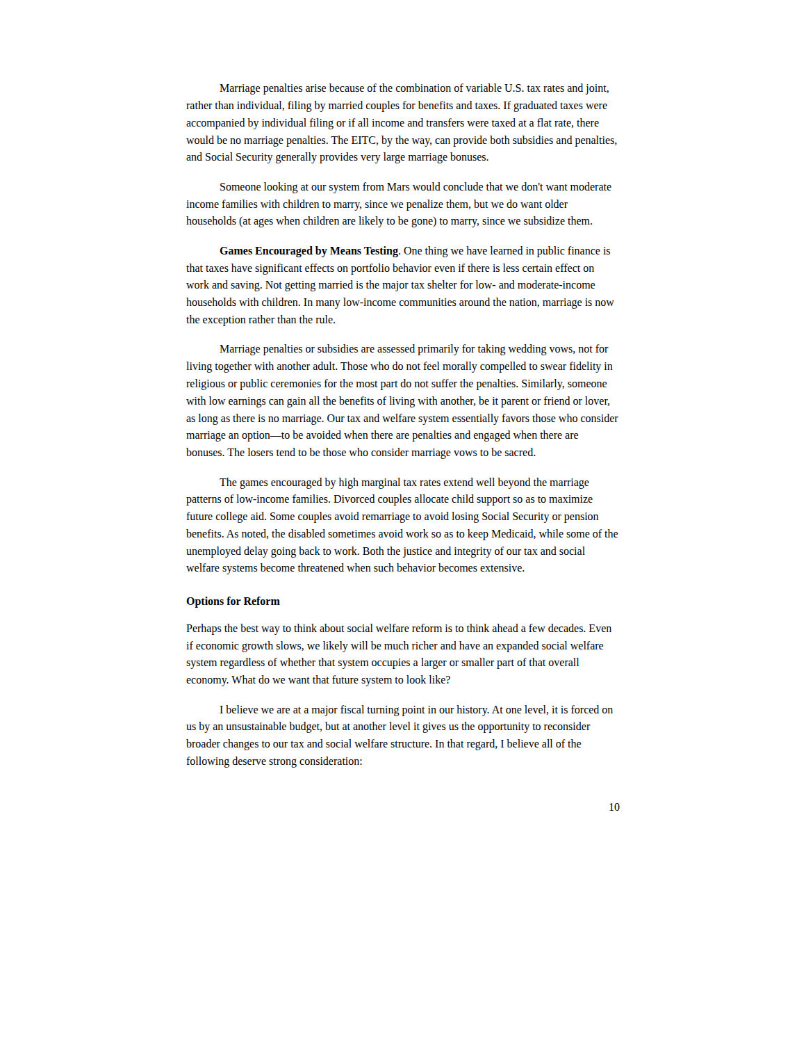Marriage penalties arise because of the combination of variable U.S. tax rates and joint, rather than individual, filing by married couples for benefits and taxes. If graduated taxes were accompanied by individual filing or if all income and transfers were taxed at a flat rate, there would be no marriage penalties. The EITC, by the way, can provide both subsidies and penalties, and Social Security generally provides very large marriage bonuses.
Someone looking at our system from Mars would conclude that we don't want moderate income families with children to marry, since we penalize them, but we do want older households (at ages when children are likely to be gone) to marry, since we subsidize them.
Games Encouraged by Means Testing. One thing we have learned in public finance is that taxes have significant effects on portfolio behavior even if there is less certain effect on work and saving. Not getting married is the major tax shelter for low- and moderate-income households with children. In many low-income communities around the nation, marriage is now the exception rather than the rule.
Marriage penalties or subsidies are assessed primarily for taking wedding vows, not for living together with another adult. Those who do not feel morally compelled to swear fidelity in religious or public ceremonies for the most part do not suffer the penalties. Similarly, someone with low earnings can gain all the benefits of living with another, be it parent or friend or lover, as long as there is no marriage. Our tax and welfare system essentially favors those who consider marriage an option—to be avoided when there are penalties and engaged when there are bonuses. The losers tend to be those who consider marriage vows to be sacred.
The games encouraged by high marginal tax rates extend well beyond the marriage patterns of low-income families. Divorced couples allocate child support so as to maximize future college aid. Some couples avoid remarriage to avoid losing Social Security or pension benefits. As noted, the disabled sometimes avoid work so as to keep Medicaid, while some of the unemployed delay going back to work. Both the justice and integrity of our tax and social welfare systems become threatened when such behavior becomes extensive.
Options for Reform
Perhaps the best way to think about social welfare reform is to think ahead a few decades. Even if economic growth slows, we likely will be much richer and have an expanded social welfare system regardless of whether that system occupies a larger or smaller part of that overall economy. What do we want that future system to look like?
I believe we are at a major fiscal turning point in our history. At one level, it is forced on us by an unsustainable budget, but at another level it gives us the opportunity to reconsider broader changes to our tax and social welfare structure. In that regard, I believe all of the following deserve strong consideration:
10